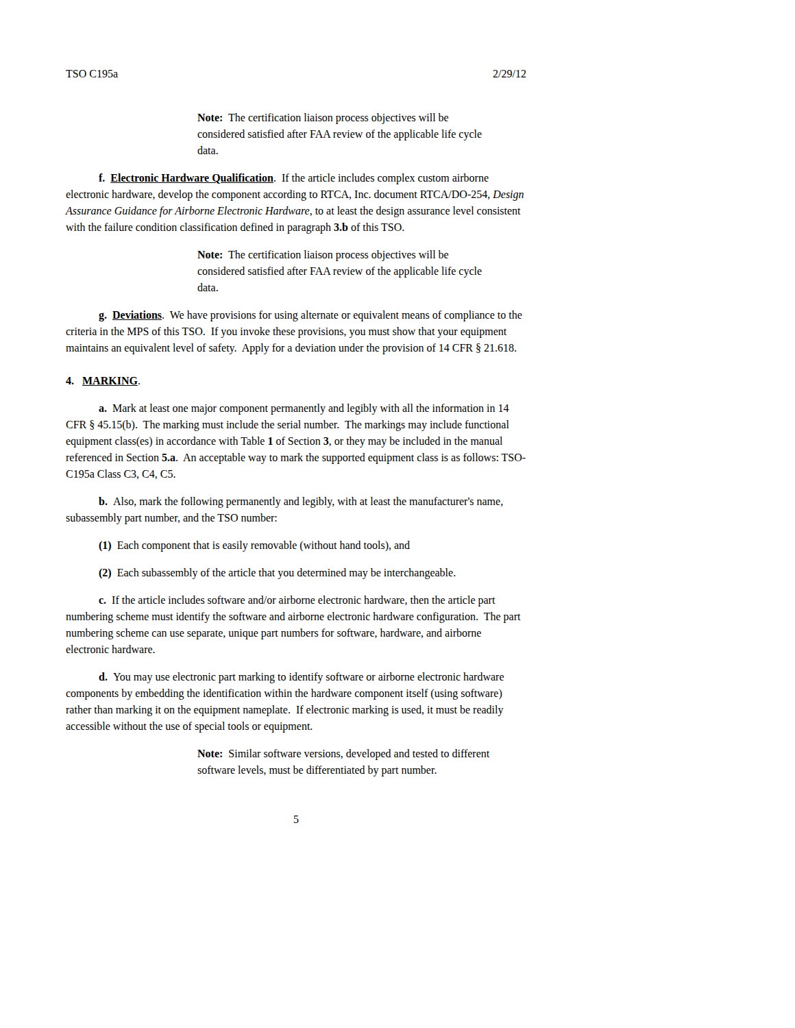TSO C195a 2/29/12
Note: The certification liaison process objectives will be considered satisfied after FAA review of the applicable life cycle data.
f. Electronic Hardware Qualification. If the article includes complex custom airborne electronic hardware, develop the component according to RTCA, Inc. document RTCA/DO-254, Design Assurance Guidance for Airborne Electronic Hardware, to at least the design assurance level consistent with the failure condition classification defined in paragraph 3.b of this TSO.
Note: The certification liaison process objectives will be considered satisfied after FAA review of the applicable life cycle data.
g. Deviations. We have provisions for using alternate or equivalent means of compliance to the criteria in the MPS of this TSO. If you invoke these provisions, you must show that your equipment maintains an equivalent level of safety. Apply for a deviation under the provision of 14 CFR § 21.618.
4. MARKING.
a. Mark at least one major component permanently and legibly with all the information in 14 CFR § 45.15(b). The marking must include the serial number. The markings may include functional equipment class(es) in accordance with Table 1 of Section 3, or they may be included in the manual referenced in Section 5.a. An acceptable way to mark the supported equipment class is as follows: TSO-C195a Class C3, C4, C5.
b. Also, mark the following permanently and legibly, with at least the manufacturer's name, subassembly part number, and the TSO number:
(1) Each component that is easily removable (without hand tools), and
(2) Each subassembly of the article that you determined may be interchangeable.
c. If the article includes software and/or airborne electronic hardware, then the article part numbering scheme must identify the software and airborne electronic hardware configuration. The part numbering scheme can use separate, unique part numbers for software, hardware, and airborne electronic hardware.
d. You may use electronic part marking to identify software or airborne electronic hardware components by embedding the identification within the hardware component itself (using software) rather than marking it on the equipment nameplate. If electronic marking is used, it must be readily accessible without the use of special tools or equipment.
Note: Similar software versions, developed and tested to different software levels, must be differentiated by part number.
5